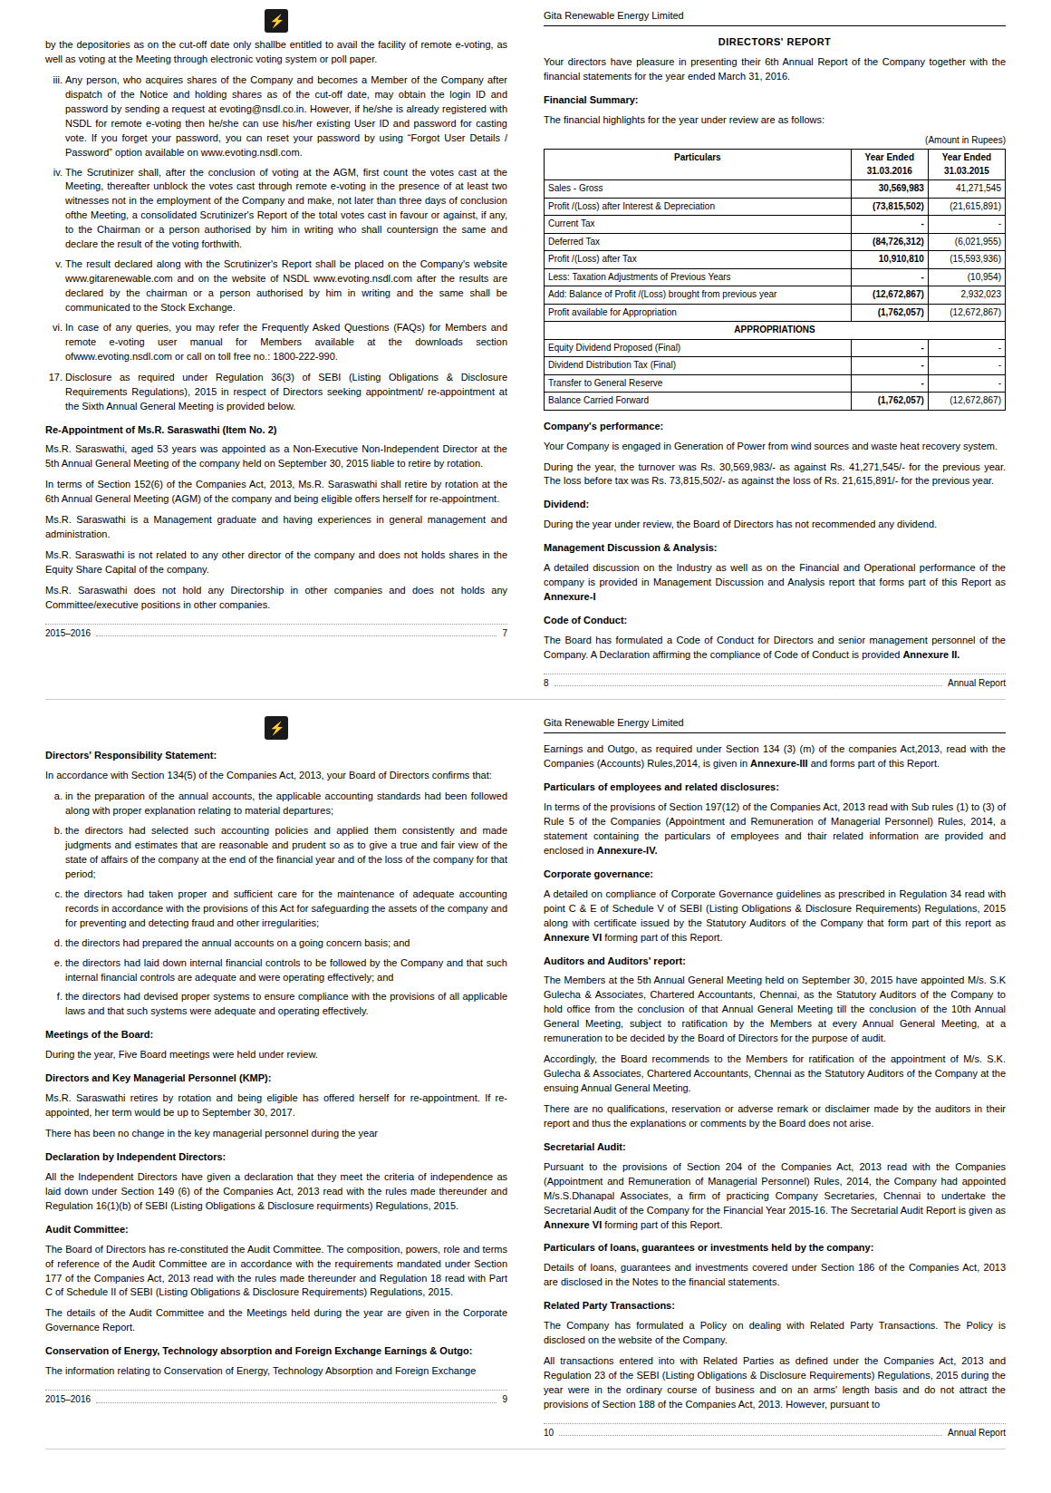⚡
by the depositories as on the cut-off date only shallbe entitled to avail the facility of remote e-voting, as well as voting at the Meeting through electronic voting system or poll paper.
Any person, who acquires shares of the Company and becomes a Member of the Company after dispatch of the Notice and holding shares as of the cut-off date, may obtain the login ID and password by sending a request at evoting@nsdl.co.in. However, if he/she is already registered with NSDL for remote e-voting then he/she can use his/her existing User ID and password for casting vote. If you forget your password, you can reset your password by using “Forgot User Details / Password” option available on www.evoting.nsdl.com.
The Scrutinizer shall, after the conclusion of voting at the AGM, first count the votes cast at the Meeting, thereafter unblock the votes cast through remote e-voting in the presence of at least two witnesses not in the employment of the Company and make, not later than three days of conclusion ofthe Meeting, a consolidated Scrutinizer's Report of the total votes cast in favour or against, if any, to the Chairman or a person authorised by him in writing who shall countersign the same and declare the result of the voting forthwith.
The result declared along with the Scrutinizer's Report shall be placed on the Company's website www.gitarenewable.com and on the website of NSDL www.evoting.nsdl.com after the results are declared by the chairman or a person authorised by him in writing and the same shall be communicated to the Stock Exchange.
In case of any queries, you may refer the Frequently Asked Questions (FAQs) for Members and remote e-voting user manual for Members available at the downloads section ofwww.evoting.nsdl.com or call on toll free no.: 1800-222-990.
Disclosure as required under Regulation 36(3) of SEBI (Listing Obligations & Disclosure Requirements Regulations), 2015 in respect of Directors seeking appointment/ re-appointment at the Sixth Annual General Meeting is provided below.
Re-Appointment of Ms.R. Saraswathi (Item No. 2)
Ms.R. Saraswathi, aged 53 years was appointed as a Non-Executive Non-Independent Director at the 5th Annual General Meeting of the company held on September 30, 2015 liable to retire by rotation.
In terms of Section 152(6) of the Companies Act, 2013, Ms.R. Saraswathi shall retire by rotation at the 6th Annual General Meeting (AGM) of the company and being eligible offers herself for re-appointment.
Ms.R. Saraswathi is a Management graduate and having experiences in general management and administration.
Ms.R. Saraswathi is not related to any other director of the company and does not holds shares in the Equity Share Capital of the company.
Ms.R. Saraswathi does not hold any Directorship in other companies and does not holds any Committee/executive positions in other companies.
2015–2016 7
Gita Renewable Energy Limited
DIRECTORS' REPORT
Your directors have pleasure in presenting their 6th Annual Report of the Company together with the financial statements for the year ended March 31, 2016.
Financial Summary:
The financial highlights for the year under review are as follows:
(Amount in Rupees)
| Particulars | Year Ended 31.03.2016 | Year Ended 31.03.2015 |
| --- | --- | --- |
| Sales - Gross | 30,569,983 | 41,271,545 |
| Profit /(Loss) after Interest & Depreciation | (73,815,502) | (21,615,891) |
| Current Tax | - | - |
| Deferred Tax | (84,726,312) | (6,021,955) |
| Profit /(Loss) after Tax | 10,910,810 | (15,593,936) |
| Less: Taxation Adjustments of Previous Years | - | (10,954) |
| Add: Balance of Profit /(Loss) brought from previous year | (12,672,867) | 2,932,023 |
| Profit available for Appropriation | (1,762,057) | (12,672,867) |
| APPROPRIATIONS |
| Equity Dividend Proposed (Final) | - | - |
| Dividend Distribution Tax (Final) | - | - |
| Transfer to General Reserve | - | - |
| Balance Carried Forward | (1,762,057) | (12,672,867) |
Company's performance:
Your Company is engaged in Generation of Power from wind sources and waste heat recovery system.
During the year, the turnover was Rs. 30,569,983/- as against Rs. 41,271,545/- for the previous year. The loss before tax was Rs. 73,815,502/- as against the loss of Rs. 21,615,891/- for the previous year.
Dividend:
During the year under review, the Board of Directors has not recommended any dividend.
Management Discussion & Analysis:
A detailed discussion on the Industry as well as on the Financial and Operational performance of the company is provided in Management Discussion and Analysis report that forms part of this Report as Annexure-I
Code of Conduct:
The Board has formulated a Code of Conduct for Directors and senior management personnel of the Company. A Declaration affirming the compliance of Code of Conduct is provided Annexure II.
8 Annual Report
⚡
Directors' Responsibility Statement:
In accordance with Section 134(5) of the Companies Act, 2013, your Board of Directors confirms that:
in the preparation of the annual accounts, the applicable accounting standards had been followed along with proper explanation relating to material departures;
the directors had selected such accounting policies and applied them consistently and made judgments and estimates that are reasonable and prudent so as to give a true and fair view of the state of affairs of the company at the end of the financial year and of the loss of the company for that period;
the directors had taken proper and sufficient care for the maintenance of adequate accounting records in accordance with the provisions of this Act for safeguarding the assets of the company and for preventing and detecting fraud and other irregularities;
the directors had prepared the annual accounts on a going concern basis; and
the directors had laid down internal financial controls to be followed by the Company and that such internal financial controls are adequate and were operating effectively; and
the directors had devised proper systems to ensure compliance with the provisions of all applicable laws and that such systems were adequate and operating effectively.
Meetings of the Board:
During the year, Five Board meetings were held under review.
Directors and Key Managerial Personnel (KMP):
Ms.R. Saraswathi retires by rotation and being eligible has offered herself for re-appointment. If re-appointed, her term would be up to September 30, 2017.
There has been no change in the key managerial personnel during the year
Declaration by Independent Directors:
All the Independent Directors have given a declaration that they meet the criteria of independence as laid down under Section 149 (6) of the Companies Act, 2013 read with the rules made thereunder and Regulation 16(1)(b) of SEBI (Listing Obligations & Disclosure requirments) Regulations, 2015.
Audit Committee:
The Board of Directors has re-constituted the Audit Committee. The composition, powers, role and terms of reference of the Audit Committee are in accordance with the requirements mandated under Section 177 of the Companies Act, 2013 read with the rules made thereunder and Regulation 18 read with Part C of Schedule II of SEBI (Listing Obligations & Disclosure Requirements) Regulations, 2015.
The details of the Audit Committee and the Meetings held during the year are given in the Corporate Governance Report.
Conservation of Energy, Technology absorption and Foreign Exchange Earnings & Outgo:
The information relating to Conservation of Energy, Technology Absorption and Foreign Exchange
2015–2016 9
Gita Renewable Energy Limited
Earnings and Outgo, as required under Section 134 (3) (m) of the companies Act,2013, read with the Companies (Accounts) Rules,2014, is given in Annexure-III and forms part of this Report.
Particulars of employees and related disclosures:
In terms of the provisions of Section 197(12) of the Companies Act, 2013 read with Sub rules (1) to (3) of Rule 5 of the Companies (Appointment and Remuneration of Managerial Personnel) Rules, 2014, a statement containing the particulars of employees and thair related information are provided and enclosed in Annexure-IV.
Corporate governance:
A detailed on compliance of Corporate Governance guidelines as prescribed in Regulation 34 read with point C & E of Schedule V of SEBI (Listing Obligations & Disclosure Requirements) Regulations, 2015 along with certificate issued by the Statutory Auditors of the Company that form part of this report as Annexure VI forming part of this Report.
Auditors and Auditors' report:
The Members at the 5th Annual General Meeting held on September 30, 2015 have appointed M/s. S.K Gulecha & Associates, Chartered Accountants, Chennai, as the Statutory Auditors of the Company to hold office from the conclusion of that Annual General Meeting till the conclusion of the 10th Annual General Meeting, subject to ratification by the Members at every Annual General Meeting, at a remuneration to be decided by the Board of Directors for the purpose of audit.
Accordingly, the Board recommends to the Members for ratification of the appointment of M/s. S.K. Gulecha & Associates, Chartered Accountants, Chennai as the Statutory Auditors of the Company at the ensuing Annual General Meeting.
There are no qualifications, reservation or adverse remark or disclaimer made by the auditors in their report and thus the explanations or comments by the Board does not arise.
Secretarial Audit:
Pursuant to the provisions of Section 204 of the Companies Act, 2013 read with the Companies (Appointment and Remuneration of Managerial Personnel) Rules, 2014, the Company had appointed M/s.S.Dhanapal Associates, a firm of practicing Company Secretaries, Chennai to undertake the Secretarial Audit of the Company for the Financial Year 2015-16. The Secretarial Audit Report is given as Annexure VI forming part of this Report.
Particulars of loans, guarantees or investments held by the company:
Details of loans, guarantees and investments covered under Section 186 of the Companies Act, 2013 are disclosed in the Notes to the financial statements.
Related Party Transactions:
The Company has formulated a Policy on dealing with Related Party Transactions. The Policy is disclosed on the website of the Company.
All transactions entered into with Related Parties as defined under the Companies Act, 2013 and Regulation 23 of the SEBI (Listing Obligations & Disclosure Requirements) Regulations, 2015 during the year were in the ordinary course of business and on an arms' length basis and do not attract the provisions of Section 188 of the Companies Act, 2013. However, pursuant to
10 Annual Report